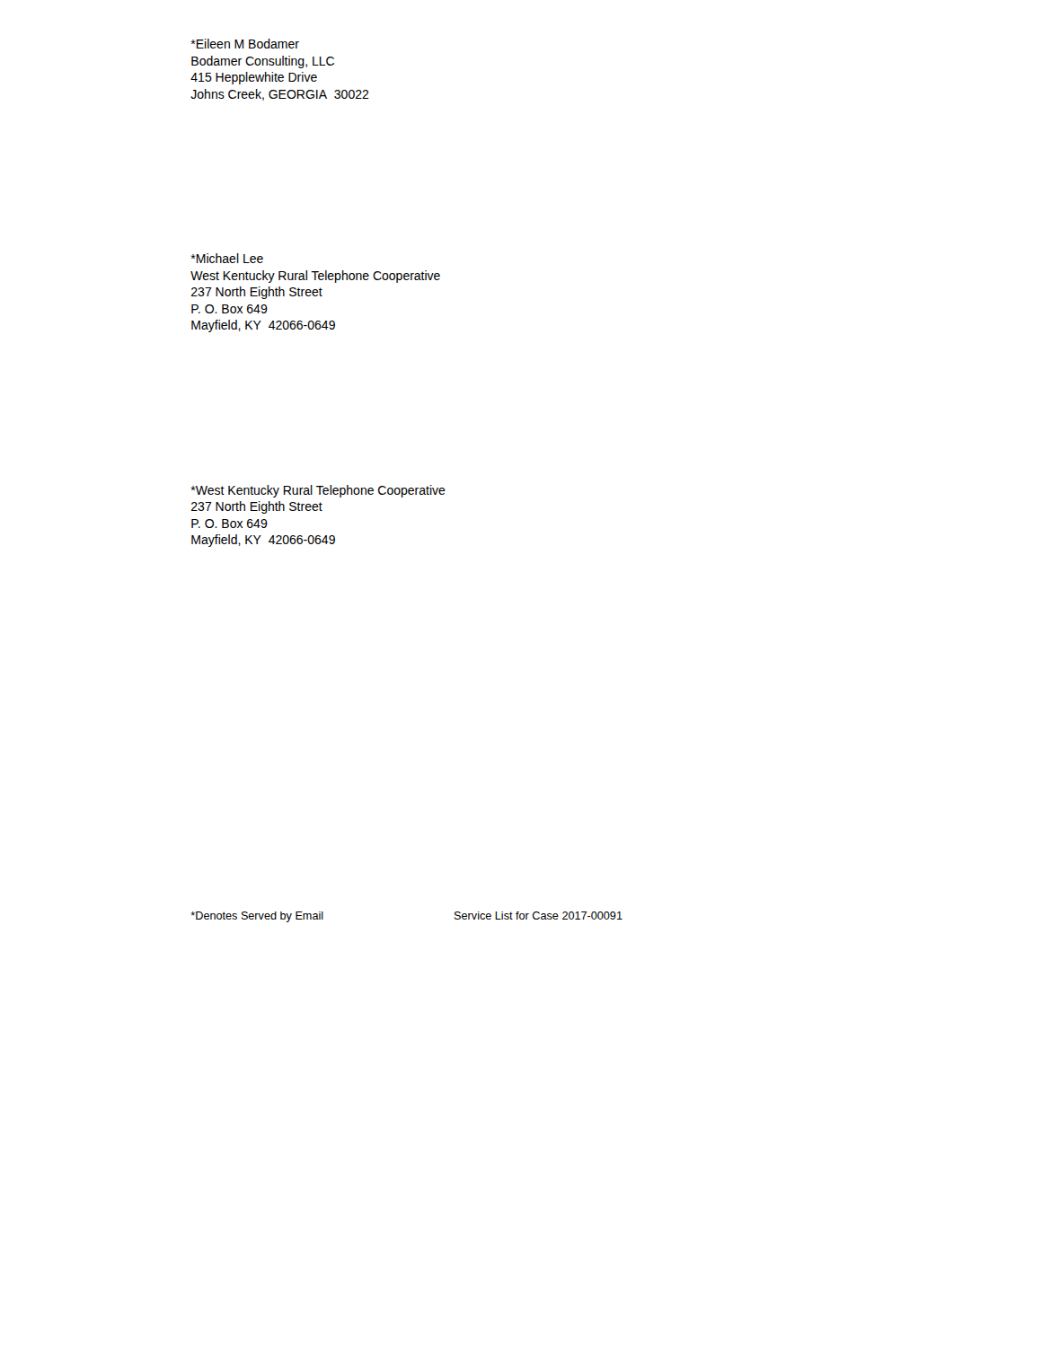*Eileen M Bodamer
Bodamer Consulting, LLC
415 Hepplewhite Drive
Johns Creek, GEORGIA 30022
*Michael Lee
West Kentucky Rural Telephone Cooperative
237 North Eighth Street
P. O. Box 649
Mayfield, KY 42066-0649
*West Kentucky Rural Telephone Cooperative
237 North Eighth Street
P. O. Box 649
Mayfield, KY 42066-0649
*Denotes Served by Email
Service List for Case 2017-00091